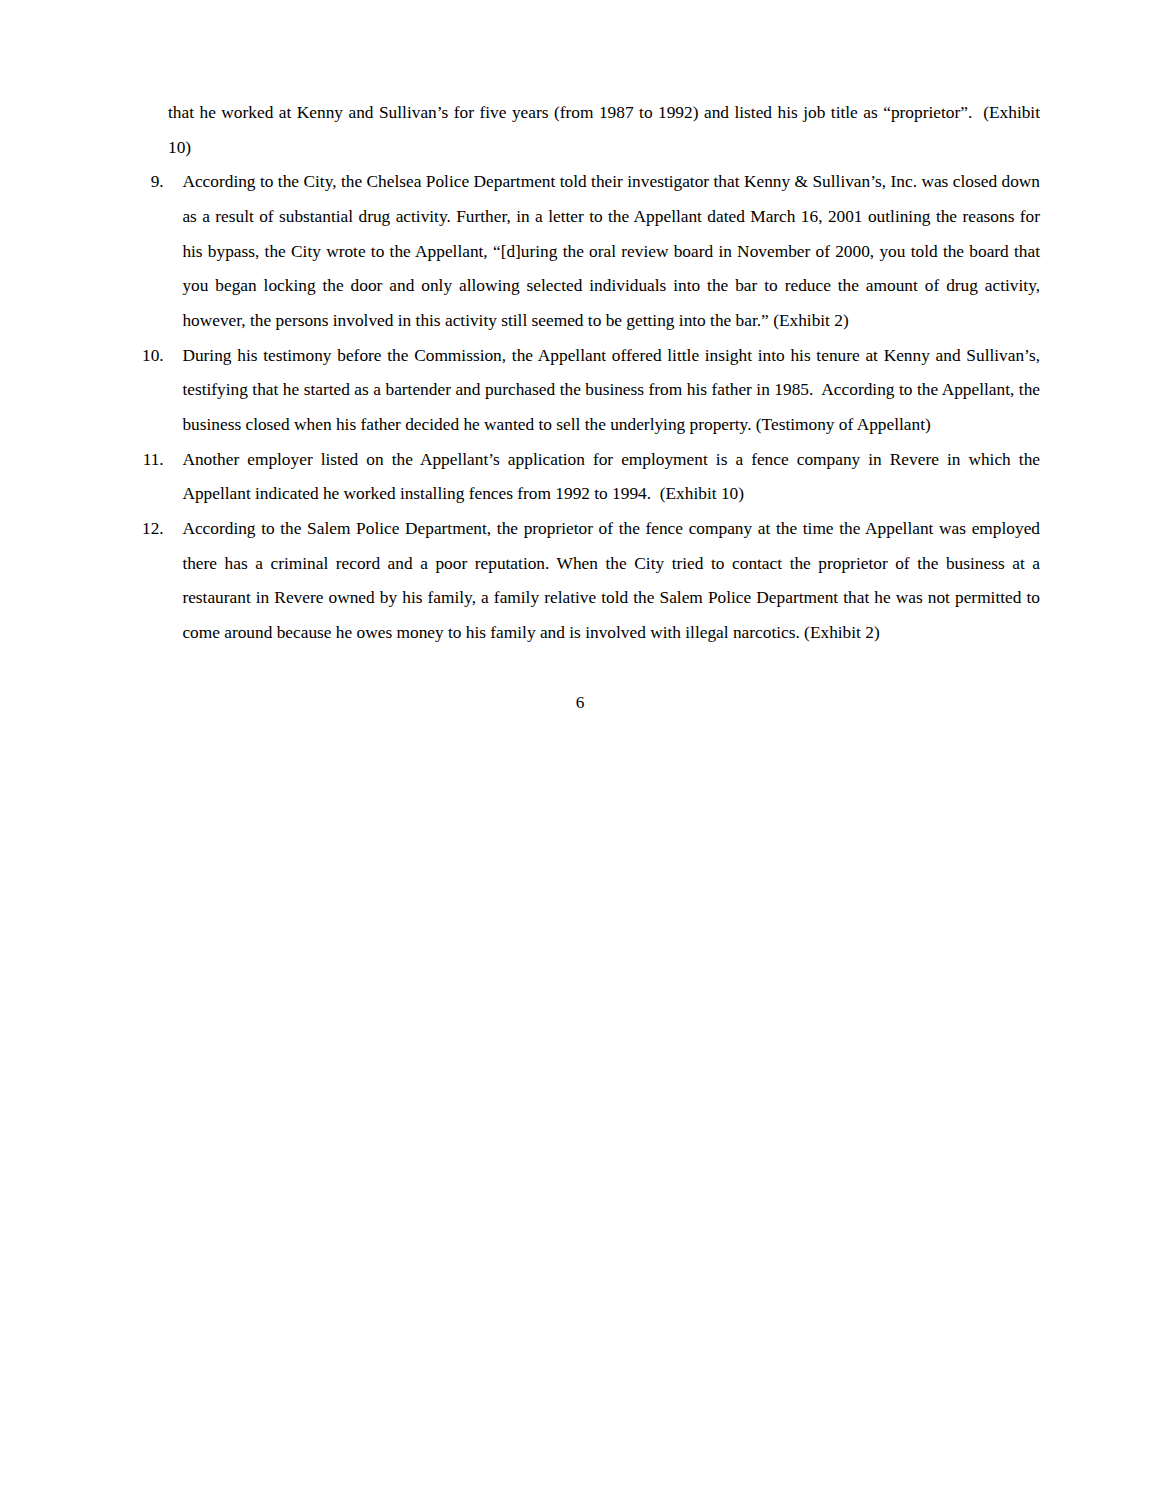that he worked at Kenny and Sullivan’s for five years (from 1987 to 1992) and listed his job title as “proprietor”. (Exhibit 10)
According to the City, the Chelsea Police Department told their investigator that Kenny & Sullivan’s, Inc. was closed down as a result of substantial drug activity. Further, in a letter to the Appellant dated March 16, 2001 outlining the reasons for his bypass, the City wrote to the Appellant, “[d]uring the oral review board in November of 2000, you told the board that you began locking the door and only allowing selected individuals into the bar to reduce the amount of drug activity, however, the persons involved in this activity still seemed to be getting into the bar.” (Exhibit 2)
During his testimony before the Commission, the Appellant offered little insight into his tenure at Kenny and Sullivan’s, testifying that he started as a bartender and purchased the business from his father in 1985. According to the Appellant, the business closed when his father decided he wanted to sell the underlying property. (Testimony of Appellant)
Another employer listed on the Appellant’s application for employment is a fence company in Revere in which the Appellant indicated he worked installing fences from 1992 to 1994. (Exhibit 10)
According to the Salem Police Department, the proprietor of the fence company at the time the Appellant was employed there has a criminal record and a poor reputation. When the City tried to contact the proprietor of the business at a restaurant in Revere owned by his family, a family relative told the Salem Police Department that he was not permitted to come around because he owes money to his family and is involved with illegal narcotics. (Exhibit 2)
6